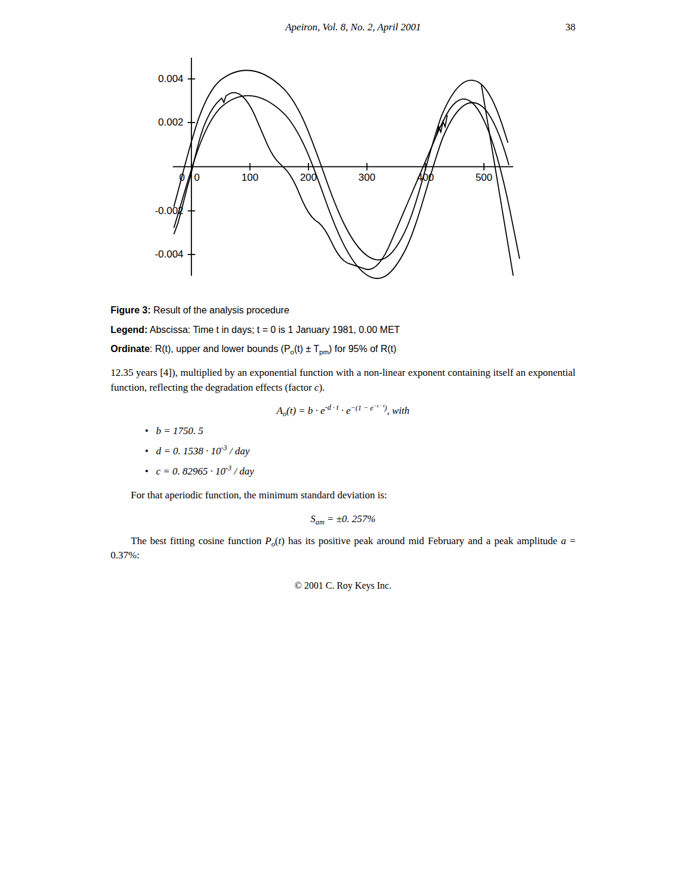Apeiron, Vol. 8, No. 2, April 2001 38
Figure 3 graph: R(t) with upper and lower bounds versus time in days A roughly sinusoidal curve oscillating between about +0.004 and −0.004, shown together with smooth upper and lower bound envelopes, plotted against time from 0 to about 520 days. 0.004 0.002 -0.002 -0.004 0 0 100 200 300 400 500
Figure 3: Result of the analysis procedure
Legend: Abscissa: Time t in days; t = 0 is 1 January 1981, 0.00 MET
Ordinate: R(t), upper and lower bounds (Po(t) ± Tpm) for 95% of R(t)
12.35 years [4]), multiplied by an exponential function with a non-linear exponent containing itself an exponential function, reflecting the degradation effects (factor c).
Ao(t) = b · e-d · t · e−(1 − e−c · t), with
b = 1750. 5
d = 0. 1538 · 10-3 / day
c = 0. 82965 · 10-3 / day
For that aperiodic function, the minimum standard deviation is:
Sam = ±0. 257%
The best fitting cosine function Po(t) has its positive peak around mid February and a peak amplitude a = 0.37%:
© 2001 C. Roy Keys Inc.